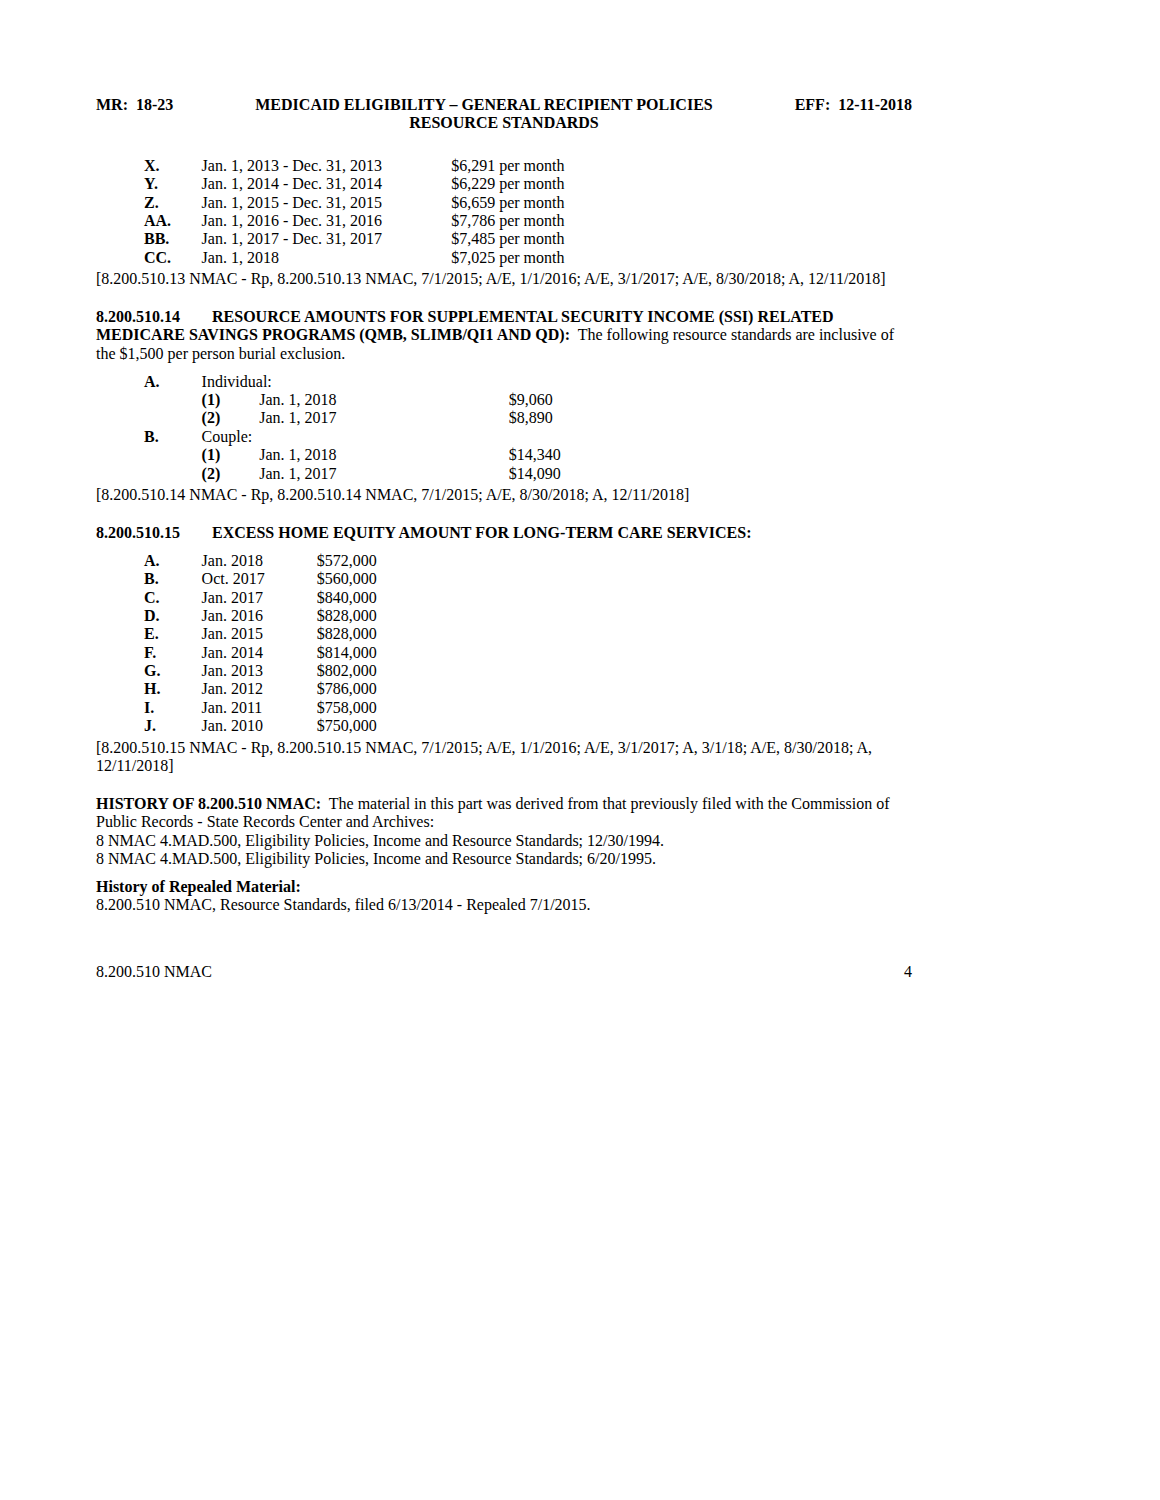MR: 18-23 MEDICAID ELIGIBILITY – GENERAL RECIPIENT POLICIES EFF: 12-11-2018
RESOURCE STANDARDS
| X. | Jan. 1, 2013 - Dec. 31, 2013 | $6,291 per month |
| Y. | Jan. 1, 2014 - Dec. 31, 2014 | $6,229 per month |
| Z. | Jan. 1, 2015 - Dec. 31, 2015 | $6,659 per month |
| AA. | Jan. 1, 2016 - Dec. 31, 2016 | $7,786 per month |
| BB. | Jan. 1, 2017 - Dec. 31, 2017 | $7,485 per month |
| CC. | Jan. 1, 2018 | $7,025 per month |
[8.200.510.13 NMAC - Rp, 8.200.510.13 NMAC, 7/1/2015; A/E, 1/1/2016; A/E, 3/1/2017; A/E, 8/30/2018; A, 12/11/2018]
8.200.510.14  RESOURCE AMOUNTS FOR SUPPLEMENTAL SECURITY INCOME (SSI) RELATED MEDICARE SAVINGS PROGRAMS (QMB, SLIMB/QI1 AND QD): The following resource standards are inclusive of the $1,500 per person burial exclusion.
| A. | Individual: |
| | (1) | Jan. 1, 2018 | $9,060 |
| | (2) | Jan. 1, 2017 | $8,890 |
| B. | Couple: |
| | (1) | Jan. 1, 2018 | $14,340 |
| | (2) | Jan. 1, 2017 | $14,090 |
[8.200.510.14 NMAC - Rp, 8.200.510.14 NMAC, 7/1/2015; A/E, 8/30/2018; A, 12/11/2018]
8.200.510.15  EXCESS HOME EQUITY AMOUNT FOR LONG-TERM CARE SERVICES:
| A. | Jan. 2018 | $572,000 |
| B. | Oct. 2017 | $560,000 |
| C. | Jan. 2017 | $840,000 |
| D. | Jan. 2016 | $828,000 |
| E. | Jan. 2015 | $828,000 |
| F. | Jan. 2014 | $814,000 |
| G. | Jan. 2013 | $802,000 |
| H. | Jan. 2012 | $786,000 |
| I. | Jan. 2011 | $758,000 |
| J. | Jan. 2010 | $750,000 |
[8.200.510.15 NMAC - Rp, 8.200.510.15 NMAC, 7/1/2015; A/E, 1/1/2016; A/E, 3/1/2017; A, 3/1/18; A/E, 8/30/2018; A, 12/11/2018]
HISTORY OF 8.200.510 NMAC: The material in this part was derived from that previously filed with the Commission of Public Records - State Records Center and Archives:
8 NMAC 4.MAD.500, Eligibility Policies, Income and Resource Standards; 12/30/1994.
8 NMAC 4.MAD.500, Eligibility Policies, Income and Resource Standards; 6/20/1995.
History of Repealed Material:
8.200.510 NMAC, Resource Standards, filed 6/13/2014 - Repealed 7/1/2015.
8.200.510 NMAC 4